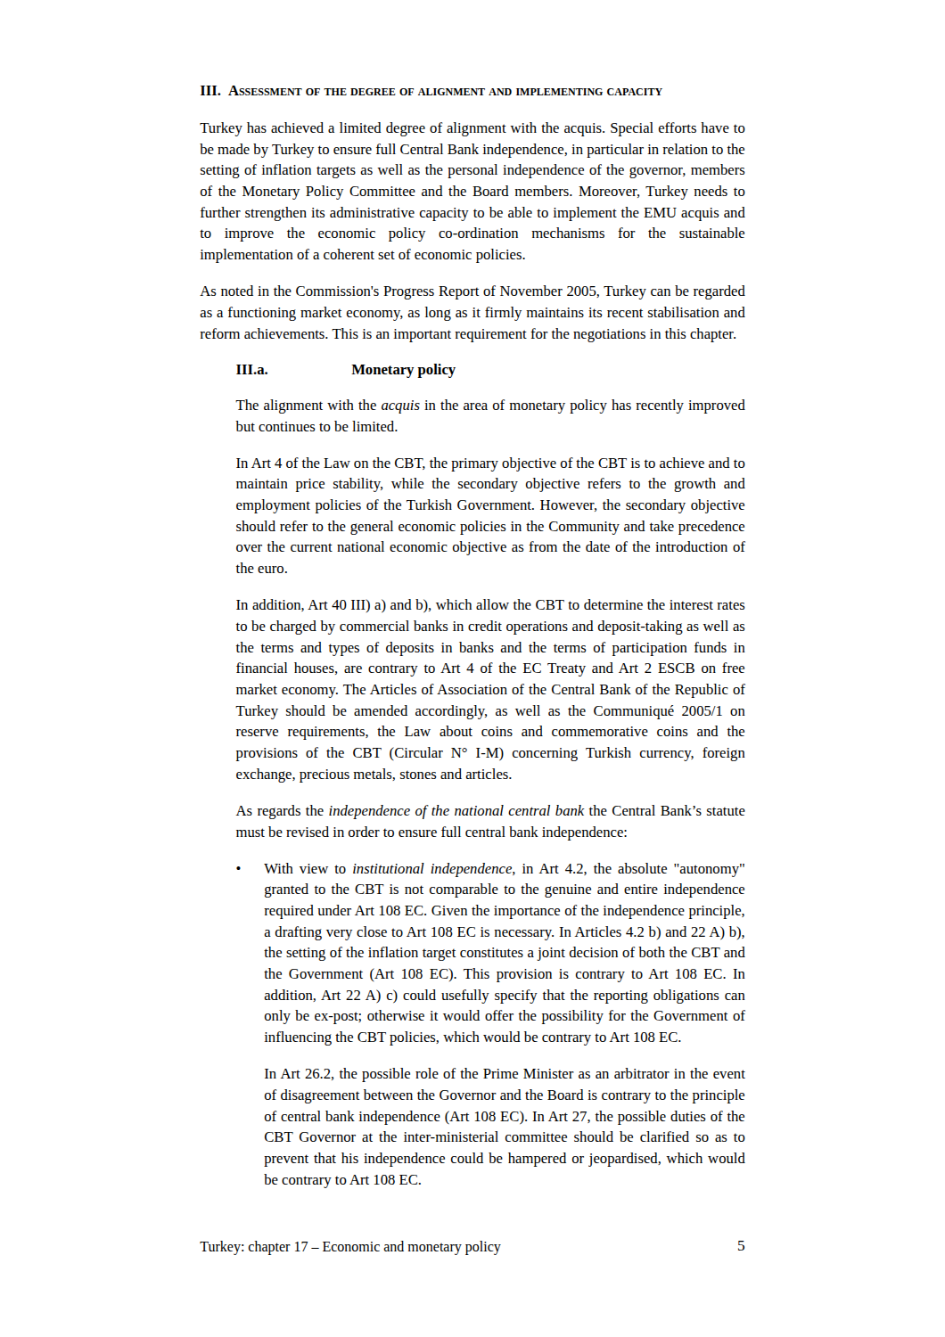III. Assessment of the degree of alignment and implementing capacity
Turkey has achieved a limited degree of alignment with the acquis. Special efforts have to be made by Turkey to ensure full Central Bank independence, in particular in relation to the setting of inflation targets as well as the personal independence of the governor, members of the Monetary Policy Committee and the Board members. Moreover, Turkey needs to further strengthen its administrative capacity to be able to implement the EMU acquis and to improve the economic policy co-ordination mechanisms for the sustainable implementation of a coherent set of economic policies.
As noted in the Commission's Progress Report of November 2005, Turkey can be regarded as a functioning market economy, as long as it firmly maintains its recent stabilisation and reform achievements. This is an important requirement for the negotiations in this chapter.
III.a. Monetary policy
The alignment with the acquis in the area of monetary policy has recently improved but continues to be limited.
In Art 4 of the Law on the CBT, the primary objective of the CBT is to achieve and to maintain price stability, while the secondary objective refers to the growth and employment policies of the Turkish Government. However, the secondary objective should refer to the general economic policies in the Community and take precedence over the current national economic objective as from the date of the introduction of the euro.
In addition, Art 40 III) a) and b), which allow the CBT to determine the interest rates to be charged by commercial banks in credit operations and deposit-taking as well as the terms and types of deposits in banks and the terms of participation funds in financial houses, are contrary to Art 4 of the EC Treaty and Art 2 ESCB on free market economy. The Articles of Association of the Central Bank of the Republic of Turkey should be amended accordingly, as well as the Communiqué 2005/1 on reserve requirements, the Law about coins and commemorative coins and the provisions of the CBT (Circular N° I-M) concerning Turkish currency, foreign exchange, precious metals, stones and articles.
As regards the independence of the national central bank the Central Bank’s statute must be revised in order to ensure full central bank independence:
•
With view to institutional independence, in Art 4.2, the absolute "autonomy" granted to the CBT is not comparable to the genuine and entire independence required under Art 108 EC. Given the importance of the independence principle, a drafting very close to Art 108 EC is necessary. In Articles 4.2 b) and 22 A) b), the setting of the inflation target constitutes a joint decision of both the CBT and the Government (Art 108 EC). This provision is contrary to Art 108 EC. In addition, Art 22 A) c) could usefully specify that the reporting obligations can only be ex-post; otherwise it would offer the possibility for the Government of influencing the CBT policies, which would be contrary to Art 108 EC.
In Art 26.2, the possible role of the Prime Minister as an arbitrator in the event of disagreement between the Governor and the Board is contrary to the principle of central bank independence (Art 108 EC). In Art 27, the possible duties of the CBT Governor at the inter-ministerial committee should be clarified so as to prevent that his independence could be hampered or jeopardised, which would be contrary to Art 108 EC.
Turkey: chapter 17 – Economic and monetary policy
5